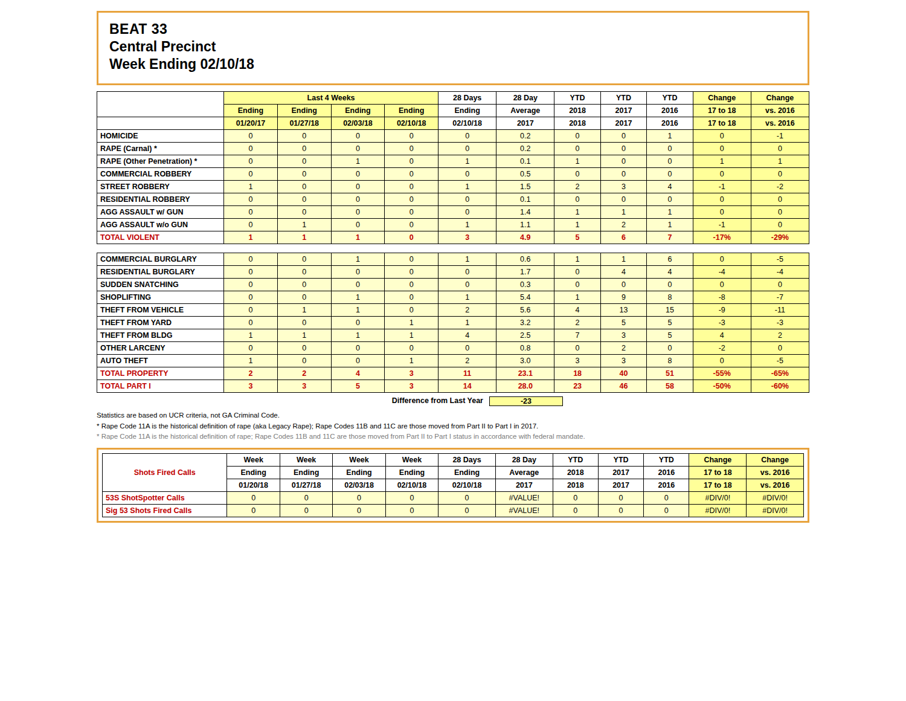BEAT 33
Central Precinct
Week Ending 02/10/18
| | Last 4 Weeks | 28 Days | 28 Day | YTD | YTD | YTD | Change | Change |
| --- | --- | --- | --- | --- | --- | --- | --- | --- |
| Ending | Ending | Ending | Ending | Ending | Average | 2018 | 2017 | 2016 | 17 to 18 | vs. 2016 |
| | 01/20/17 | 01/27/18 | 02/03/18 | 02/10/18 | 02/10/18 | 2017 | 2018 | 2017 | 2016 | 17 to 18 | vs. 2016 |
| HOMICIDE | 0 | 0 | 0 | 0 | 0 | 0.2 | 0 | 0 | 1 | 0 | -1 |
| RAPE (Carnal) * | 0 | 0 | 0 | 0 | 0 | 0.2 | 0 | 0 | 0 | 0 | 0 |
| RAPE (Other Penetration) * | 0 | 0 | 1 | 0 | 1 | 0.1 | 1 | 0 | 0 | 1 | 1 |
| COMMERCIAL ROBBERY | 0 | 0 | 0 | 0 | 0 | 0.5 | 0 | 0 | 0 | 0 | 0 |
| STREET ROBBERY | 1 | 0 | 0 | 0 | 1 | 1.5 | 2 | 3 | 4 | -1 | -2 |
| RESIDENTIAL ROBBERY | 0 | 0 | 0 | 0 | 0 | 0.1 | 0 | 0 | 0 | 0 | 0 |
| AGG ASSAULT w/ GUN | 0 | 0 | 0 | 0 | 0 | 1.4 | 1 | 1 | 1 | 0 | 0 |
| AGG ASSAULT w/o GUN | 0 | 1 | 0 | 0 | 1 | 1.1 | 1 | 2 | 1 | -1 | 0 |
| TOTAL VIOLENT | 1 | 1 | 1 | 0 | 3 | 4.9 | 5 | 6 | 7 | -17% | -29% |
| COMMERCIAL BURGLARY | 0 | 0 | 1 | 0 | 1 | 0.6 | 1 | 1 | 6 | 0 | -5 |
| RESIDENTIAL BURGLARY | 0 | 0 | 0 | 0 | 0 | 1.7 | 0 | 4 | 4 | -4 | -4 |
| SUDDEN SNATCHING | 0 | 0 | 0 | 0 | 0 | 0.3 | 0 | 0 | 0 | 0 | 0 |
| SHOPLIFTING | 0 | 0 | 1 | 0 | 1 | 5.4 | 1 | 9 | 8 | -8 | -7 |
| THEFT FROM VEHICLE | 0 | 1 | 1 | 0 | 2 | 5.6 | 4 | 13 | 15 | -9 | -11 |
| THEFT FROM YARD | 0 | 0 | 0 | 1 | 1 | 3.2 | 2 | 5 | 5 | -3 | -3 |
| THEFT FROM BLDG | 1 | 1 | 1 | 1 | 4 | 2.5 | 7 | 3 | 5 | 4 | 2 |
| OTHER LARCENY | 0 | 0 | 0 | 0 | 0 | 0.8 | 0 | 2 | 0 | -2 | 0 |
| AUTO THEFT | 1 | 0 | 0 | 1 | 2 | 3.0 | 3 | 3 | 8 | 0 | -5 |
| TOTAL PROPERTY | 2 | 2 | 4 | 3 | 11 | 23.1 | 18 | 40 | 51 | -55% | -65% |
| TOTAL PART I | 3 | 3 | 5 | 3 | 14 | 28.0 | 23 | 46 | 58 | -50% | -60% |
Difference from Last Year
-23
Statistics are based on UCR criteria, not GA Criminal Code.
* Rape Code 11A is the historical definition of rape (aka Legacy Rape); Rape Codes 11B and 11C are those moved from Part II to Part I in 2017.
* Rape Code 11A is the historical definition of rape; Rape Codes 11B and 11C are those moved from Part II to Part I status in accordance with federal mandate.
| Shots Fired Calls | Week | Week | Week | Week | 28 Days | 28 Day | YTD | YTD | YTD | Change | Change |
| --- | --- | --- | --- | --- | --- | --- | --- | --- | --- | --- | --- |
| Ending | Ending | Ending | Ending | Ending | Average | 2018 | 2017 | 2016 | 17 to 18 | vs. 2016 |
| 01/20/18 | 01/27/18 | 02/03/18 | 02/10/18 | 02/10/18 | 2017 | 2018 | 2017 | 2016 | 17 to 18 | vs. 2016 |
| 53S ShotSpotter Calls | 0 | 0 | 0 | 0 | 0 | #VALUE! | 0 | 0 | 0 | #DIV/0! | #DIV/0! |
| Sig 53 Shots Fired Calls | 0 | 0 | 0 | 0 | 0 | #VALUE! | 0 | 0 | 0 | #DIV/0! | #DIV/0! |